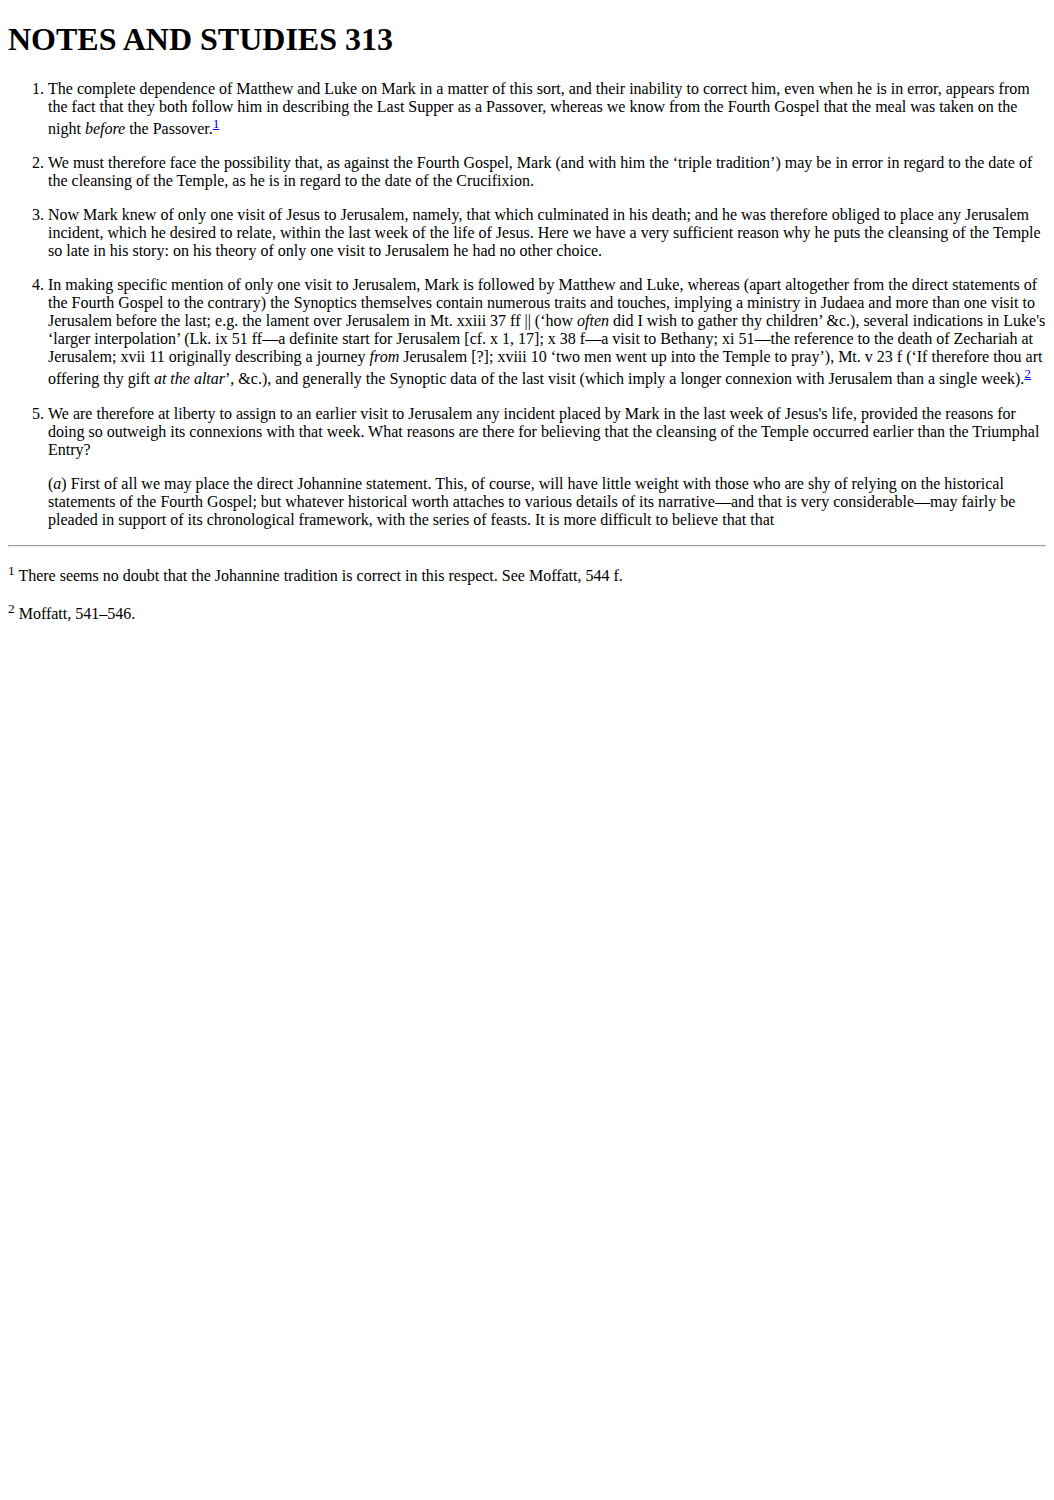NOTES AND STUDIES 313
The complete dependence of Matthew and Luke on Mark in a matter of this sort, and their inability to correct him, even when he is in error, appears from the fact that they both follow him in describing the Last Supper as a Passover, whereas we know from the Fourth Gospel that the meal was taken on the night before the Passover.1
We must therefore face the possibility that, as against the Fourth Gospel, Mark (and with him the ‘triple tradition’) may be in error in regard to the date of the cleansing of the Temple, as he is in regard to the date of the Crucifixion.
Now Mark knew of only one visit of Jesus to Jerusalem, namely, that which culminated in his death; and he was therefore obliged to place any Jerusalem incident, which he desired to relate, within the last week of the life of Jesus. Here we have a very sufficient reason why he puts the cleansing of the Temple so late in his story: on his theory of only one visit to Jerusalem he had no other choice.
In making specific mention of only one visit to Jerusalem, Mark is followed by Matthew and Luke, whereas (apart altogether from the direct statements of the Fourth Gospel to the contrary) the Synoptics themselves contain numerous traits and touches, implying a ministry in Judaea and more than one visit to Jerusalem before the last; e.g. the lament over Jerusalem in Mt. xxiii 37 ff || (‘how often did I wish to gather thy children’ &c.), several indications in Luke's ‘larger interpolation’ (Lk. ix 51 ff—a definite start for Jerusalem [cf. x 1, 17]; x 38 f—a visit to Bethany; xi 51—the reference to the death of Zechariah at Jerusalem; xvii 11 originally describing a journey from Jerusalem [?]; xviii 10 ‘two men went up into the Temple to pray’), Mt. v 23 f (‘If therefore thou art offering thy gift at the altar’, &c.), and generally the Synoptic data of the last visit (which imply a longer connexion with Jerusalem than a single week).2
We are therefore at liberty to assign to an earlier visit to Jerusalem any incident placed by Mark in the last week of Jesus's life, provided the reasons for doing so outweigh its connexions with that week. What reasons are there for believing that the cleansing of the Temple occurred earlier than the Triumphal Entry?
(a) First of all we may place the direct Johannine statement. This, of course, will have little weight with those who are shy of relying on the historical statements of the Fourth Gospel; but whatever historical worth attaches to various details of its narrative—and that is very considerable—may fairly be pleaded in support of its chronological framework, with the series of feasts. It is more difficult to believe that that
1 There seems no doubt that the Johannine tradition is correct in this respect. See Moffatt, 544 f.
2 Moffatt, 541–546.